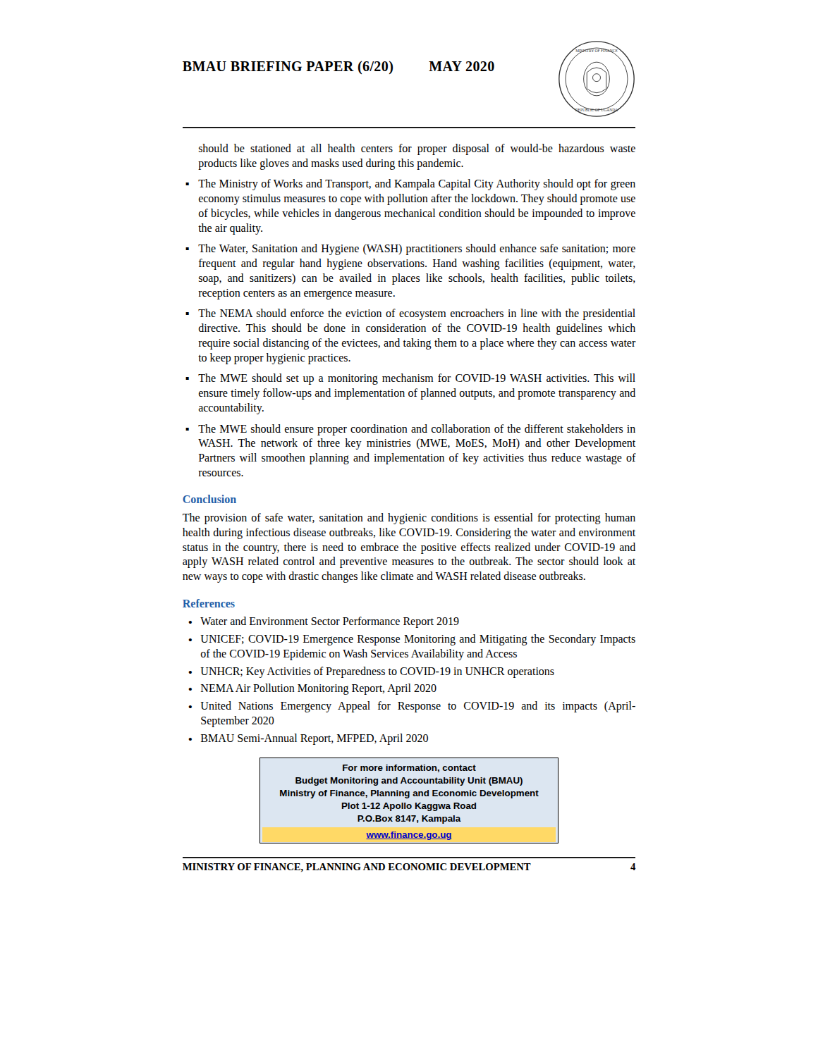BMAU BRIEFING PAPER (6/20)MAY 2020
should be stationed at all health centers for proper disposal of would-be hazardous waste products like gloves and masks used during this pandemic.
The Ministry of Works and Transport, and Kampala Capital City Authority should opt for green economy stimulus measures to cope with pollution after the lockdown. They should promote use of bicycles, while vehicles in dangerous mechanical condition should be impounded to improve the air quality.
The Water, Sanitation and Hygiene (WASH) practitioners should enhance safe sanitation; more frequent and regular hand hygiene observations. Hand washing facilities (equipment, water, soap, and sanitizers) can be availed in places like schools, health facilities, public toilets, reception centers as an emergence measure.
The NEMA should enforce the eviction of ecosystem encroachers in line with the presidential directive. This should be done in consideration of the COVID-19 health guidelines which require social distancing of the evictees, and taking them to a place where they can access water to keep proper hygienic practices.
The MWE should set up a monitoring mechanism for COVID-19 WASH activities. This will ensure timely follow-ups and implementation of planned outputs, and promote transparency and accountability.
The MWE should ensure proper coordination and collaboration of the different stakeholders in WASH. The network of three key ministries (MWE, MoES, MoH) and other Development Partners will smoothen planning and implementation of key activities thus reduce wastage of resources.
Conclusion
The provision of safe water, sanitation and hygienic conditions is essential for protecting human health during infectious disease outbreaks, like COVID-19. Considering the water and environment status in the country, there is need to embrace the positive effects realized under COVID-19 and apply WASH related control and preventive measures to the outbreak. The sector should look at new ways to cope with drastic changes like climate and WASH related disease outbreaks.
References
Water and Environment Sector Performance Report 2019
UNICEF; COVID-19 Emergence Response Monitoring and Mitigating the Secondary Impacts of the COVID-19 Epidemic on Wash Services Availability and Access
UNHCR; Key Activities of Preparedness to COVID-19 in UNHCR operations
NEMA Air Pollution Monitoring Report, April 2020
United Nations Emergency Appeal for Response to COVID-19 and its impacts (April-September 2020
BMAU Semi-Annual Report, MFPED, April 2020
For more information, contact
Budget Monitoring and Accountability Unit (BMAU)
Ministry of Finance, Planning and Economic Development
Plot 1-12 Apollo Kaggwa Road
P.O.Box 8147, Kampala
www.finance.go.ug
MINISTRY OF FINANCE, PLANNING AND ECONOMIC DEVELOPMENT 4